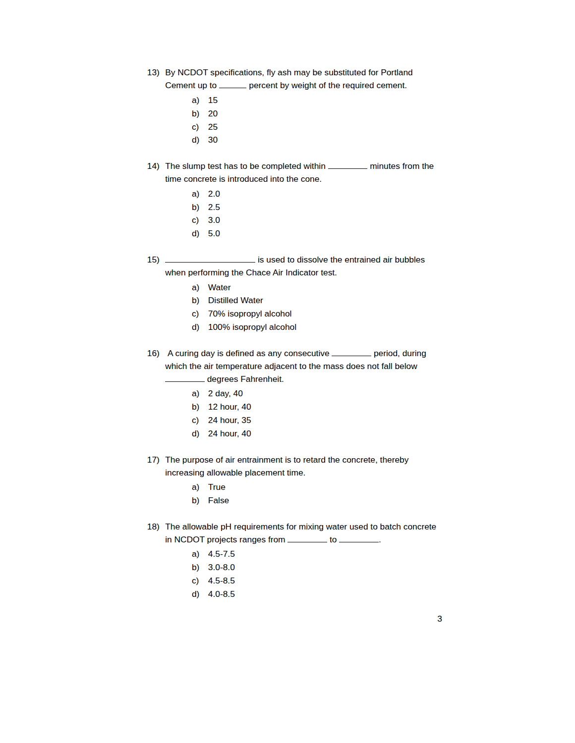13) By NCDOT specifications, fly ash may be substituted for Portland Cement up to percent by weight of the required cement.
a) 15
b) 20
c) 25
d) 30
14) The slump test has to be completed within minutes from the time concrete is introduced into the cone.
a) 2.0
b) 2.5
c) 3.0
d) 5.0
15) is used to dissolve the entrained air bubbles when performing the Chace Air Indicator test.
a) Water
b) Distilled Water
c) 70% isopropyl alcohol
d) 100% isopropyl alcohol
16) A curing day is defined as any consecutive period, during which the air temperature adjacent to the mass does not fall below degrees Fahrenheit.
a) 2 day, 40
b) 12 hour, 40
c) 24 hour, 35
d) 24 hour, 40
17) The purpose of air entrainment is to retard the concrete, thereby increasing allowable placement time.
a) True
b) False
18) The allowable pH requirements for mixing water used to batch concrete in NCDOT projects ranges from to .
a) 4.5-7.5
b) 3.0-8.0
c) 4.5-8.5
d) 4.0-8.5
3